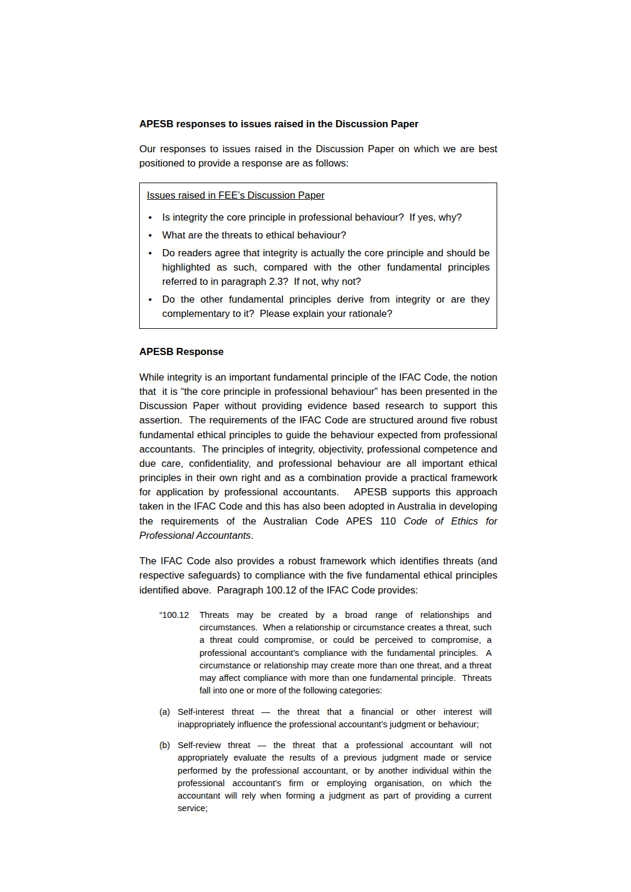APESB responses to issues raised in the Discussion Paper
Our responses to issues raised in the Discussion Paper on which we are best positioned to provide a response are as follows:
Issues raised in FEE’s Discussion Paper
Is integrity the core principle in professional behaviour? If yes, why?
What are the threats to ethical behaviour?
Do readers agree that integrity is actually the core principle and should be highlighted as such, compared with the other fundamental principles referred to in paragraph 2.3? If not, why not?
Do the other fundamental principles derive from integrity or are they complementary to it? Please explain your rationale?
APESB Response
While integrity is an important fundamental principle of the IFAC Code, the notion that it is “the core principle in professional behaviour” has been presented in the Discussion Paper without providing evidence based research to support this assertion. The requirements of the IFAC Code are structured around five robust fundamental ethical principles to guide the behaviour expected from professional accountants. The principles of integrity, objectivity, professional competence and due care, confidentiality, and professional behaviour are all important ethical principles in their own right and as a combination provide a practical framework for application by professional accountants. APESB supports this approach taken in the IFAC Code and this has also been adopted in Australia in developing the requirements of the Australian Code APES 110 Code of Ethics for Professional Accountants.
The IFAC Code also provides a robust framework which identifies threats (and respective safeguards) to compliance with the five fundamental ethical principles identified above. Paragraph 100.12 of the IFAC Code provides:
“100.12 Threats may be created by a broad range of relationships and circumstances. When a relationship or circumstance creates a threat, such a threat could compromise, or could be perceived to compromise, a professional accountant’s compliance with the fundamental principles. A circumstance or relationship may create more than one threat, and a threat may affect compliance with more than one fundamental principle. Threats fall into one or more of the following categories:
(a) Self-interest threat — the threat that a financial or other interest will inappropriately influence the professional accountant’s judgment or behaviour;
(b) Self-review threat — the threat that a professional accountant will not appropriately evaluate the results of a previous judgment made or service performed by the professional accountant, or by another individual within the professional accountant’s firm or employing organisation, on which the accountant will rely when forming a judgment as part of providing a current service;